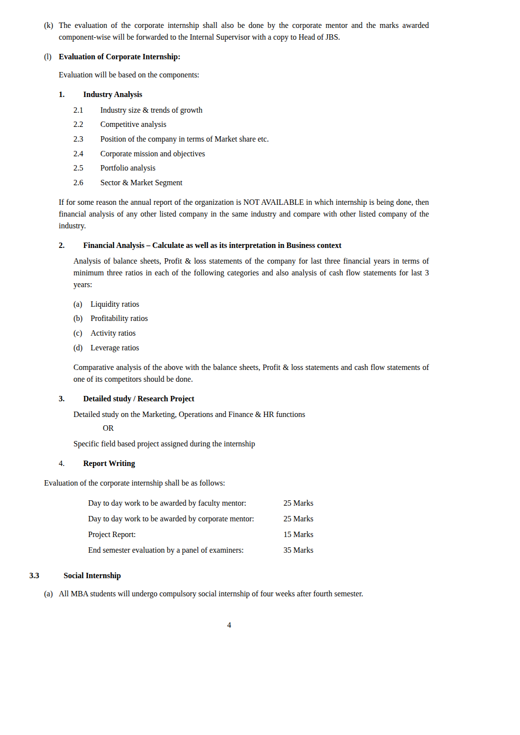(k)
The evaluation of the corporate internship shall also be done by the corporate mentor and the marks awarded component-wise will be forwarded to the Internal Supervisor with a copy to Head of JBS.
(l)
Evaluation of Corporate Internship:
Evaluation will be based on the components:
1.
Industry Analysis
2.1
Industry size & trends of growth
2.2
Competitive analysis
2.3
Position of the company in terms of Market share etc.
2.4
Corporate mission and objectives
2.5
Portfolio analysis
2.6
Sector & Market Segment
If for some reason the annual report of the organization is NOT AVAILABLE in which internship is being done, then financial analysis of any other listed company in the same industry and compare with other listed company of the industry.
2.
Financial Analysis – Calculate as well as its interpretation in Business context
Analysis of balance sheets, Profit & loss statements of the company for last three financial years in terms of minimum three ratios in each of the following categories and also analysis of cash flow statements for last 3 years:
(a)
Liquidity ratios
(b)
Profitability ratios
(c)
Activity ratios
(d)
Leverage ratios
Comparative analysis of the above with the balance sheets, Profit & loss statements and cash flow statements of one of its competitors should be done.
3.
Detailed study / Research Project
Detailed study on the Marketing, Operations and Finance & HR functions
OR
Specific field based project assigned during the internship
4.
Report Writing
Evaluation of the corporate internship shall be as follows:
| Day to day work to be awarded by faculty mentor: | 25 Marks |
| Day to day work to be awarded by corporate mentor: | 25 Marks |
| Project Report: | 15 Marks |
| End semester evaluation by a panel of examiners: | 35 Marks |
3.3
Social Internship
(a)
All MBA students will undergo compulsory social internship of four weeks after fourth semester.
4